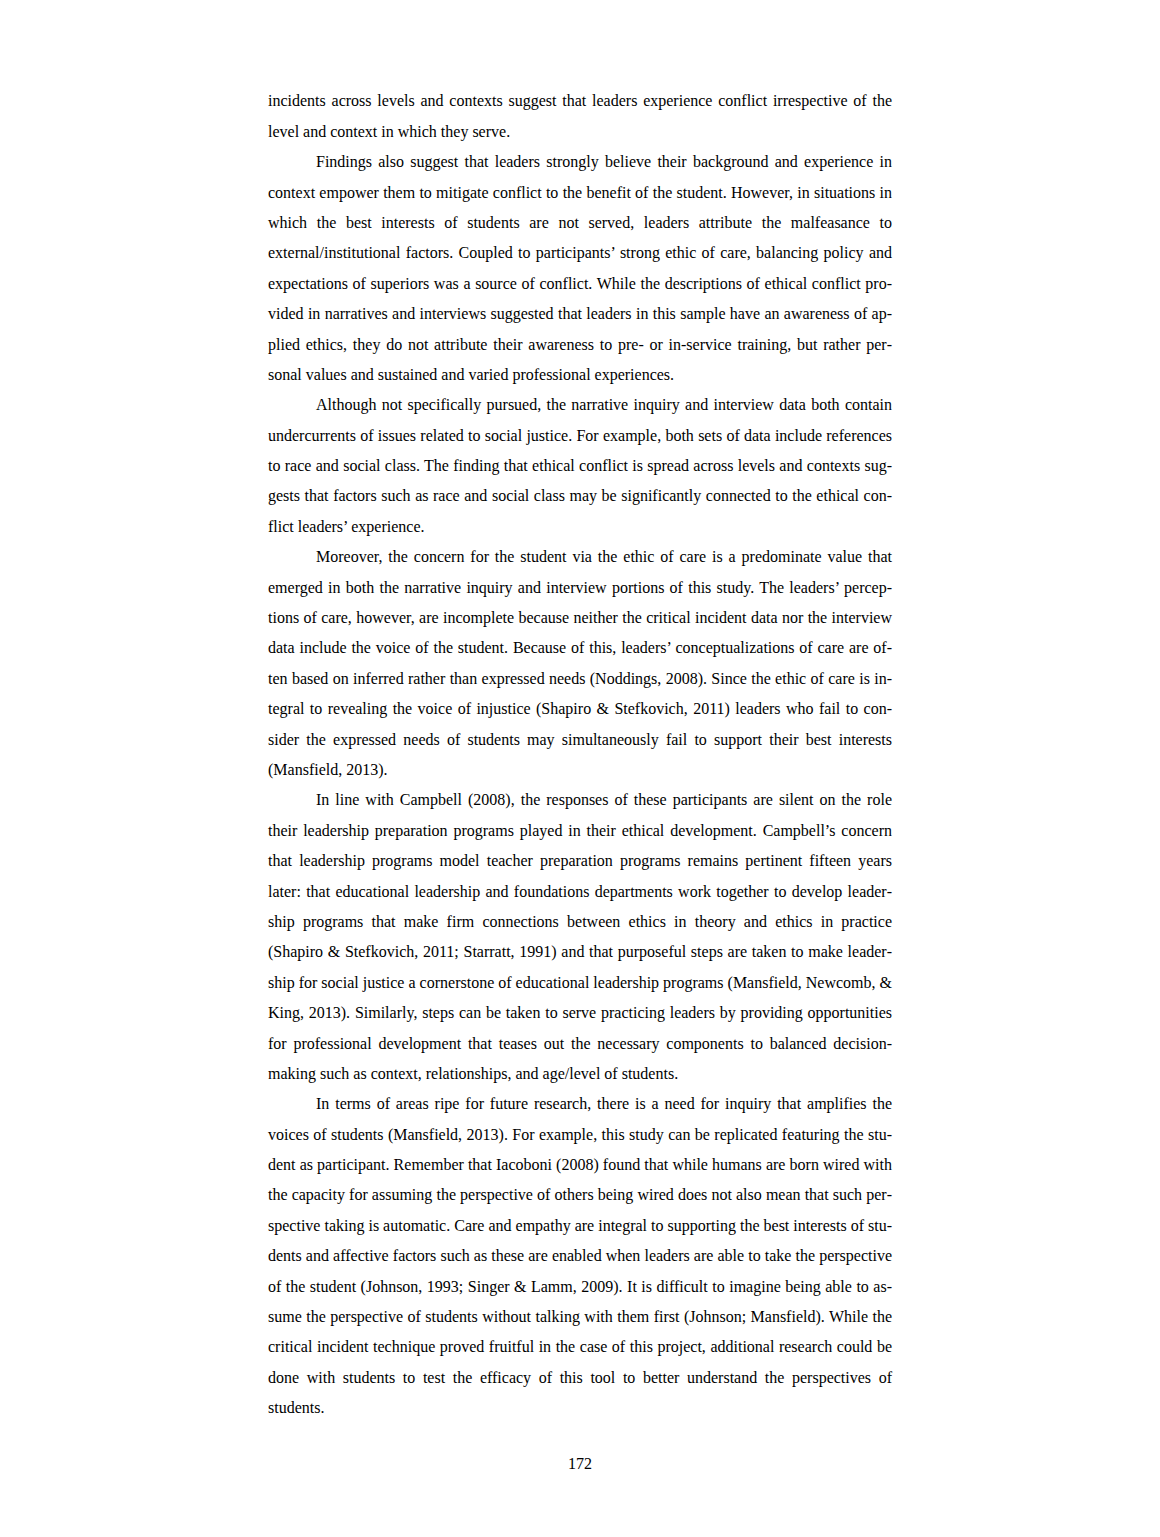incidents across levels and contexts suggest that leaders experience conflict irrespective of the level and context in which they serve.
Findings also suggest that leaders strongly believe their background and experience in context empower them to mitigate conflict to the benefit of the student. However, in situations in which the best interests of students are not served, leaders attribute the malfeasance to external/institutional factors. Coupled to participants’ strong ethic of care, balancing policy and expectations of superiors was a source of conflict. While the descriptions of ethical conflict provided in narratives and interviews suggested that leaders in this sample have an awareness of applied ethics, they do not attribute their awareness to pre- or in-service training, but rather personal values and sustained and varied professional experiences.
Although not specifically pursued, the narrative inquiry and interview data both contain undercurrents of issues related to social justice. For example, both sets of data include references to race and social class. The finding that ethical conflict is spread across levels and contexts suggests that factors such as race and social class may be significantly connected to the ethical conflict leaders’ experience.
Moreover, the concern for the student via the ethic of care is a predominate value that emerged in both the narrative inquiry and interview portions of this study. The leaders’ perceptions of care, however, are incomplete because neither the critical incident data nor the interview data include the voice of the student. Because of this, leaders’ conceptualizations of care are often based on inferred rather than expressed needs (Noddings, 2008). Since the ethic of care is integral to revealing the voice of injustice (Shapiro & Stefkovich, 2011) leaders who fail to consider the expressed needs of students may simultaneously fail to support their best interests (Mansfield, 2013).
In line with Campbell (2008), the responses of these participants are silent on the role their leadership preparation programs played in their ethical development. Campbell’s concern that leadership programs model teacher preparation programs remains pertinent fifteen years later: that educational leadership and foundations departments work together to develop leadership programs that make firm connections between ethics in theory and ethics in practice (Shapiro & Stefkovich, 2011; Starratt, 1991) and that purposeful steps are taken to make leadership for social justice a cornerstone of educational leadership programs (Mansfield, Newcomb, & King, 2013). Similarly, steps can be taken to serve practicing leaders by providing opportunities for professional development that teases out the necessary components to balanced decision-making such as context, relationships, and age/level of students.
In terms of areas ripe for future research, there is a need for inquiry that amplifies the voices of students (Mansfield, 2013). For example, this study can be replicated featuring the student as participant. Remember that Iacoboni (2008) found that while humans are born wired with the capacity for assuming the perspective of others being wired does not also mean that such perspective taking is automatic. Care and empathy are integral to supporting the best interests of students and affective factors such as these are enabled when leaders are able to take the perspective of the student (Johnson, 1993; Singer & Lamm, 2009). It is difficult to imagine being able to assume the perspective of students without talking with them first (Johnson; Mansfield). While the critical incident technique proved fruitful in the case of this project, additional research could be done with students to test the efficacy of this tool to better understand the perspectives of students.
172